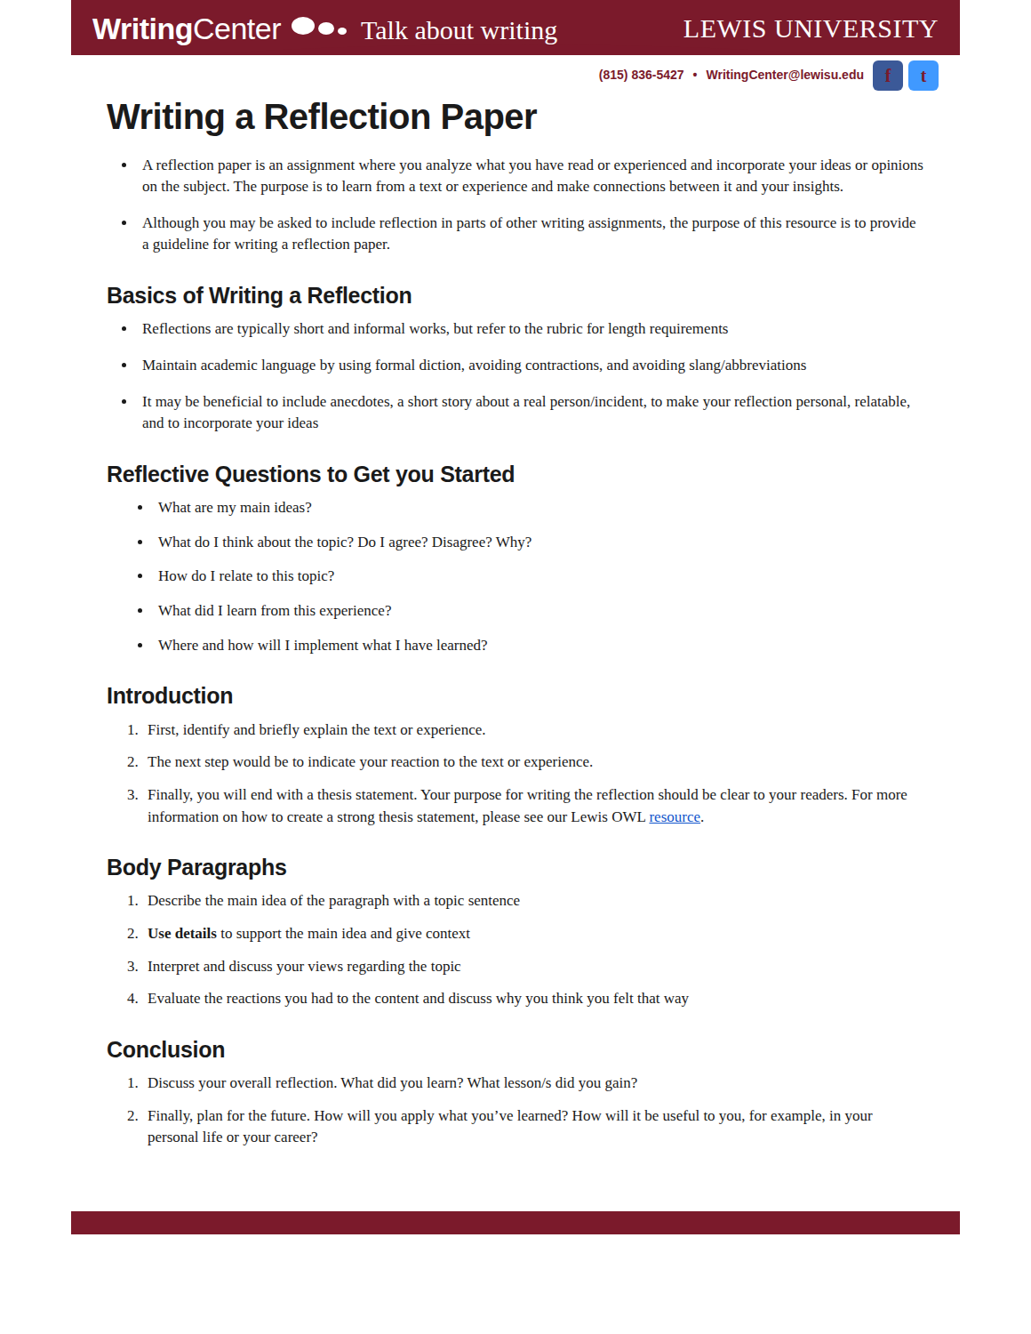Writing Center
Talk about writing
Lewis University
(815) 836-5427 • WritingCenter@lewisu.edu f t
Writing a Reflection Paper
A reflection paper is an assignment where you analyze what you have read or experienced and incorporate your ideas or opinions on the subject. The purpose is to learn from a text or experience and make connections between it and your insights.
Although you may be asked to include reflection in parts of other writing assignments, the purpose of this resource is to provide a guideline for writing a reflection paper.
Basics of Writing a Reflection
Reflections are typically short and informal works, but refer to the rubric for length requirements
Maintain academic language by using formal diction, avoiding contractions, and avoiding slang/abbreviations
It may be beneficial to include anecdotes, a short story about a real person/incident, to make your reflection personal, relatable, and to incorporate your ideas
Reflective Questions to Get you Started
What are my main ideas?
What do I think about the topic? Do I agree? Disagree? Why?
How do I relate to this topic?
What did I learn from this experience?
Where and how will I implement what I have learned?
Introduction
First, identify and briefly explain the text or experience.
The next step would be to indicate your reaction to the text or experience.
Finally, you will end with a thesis statement. Your purpose for writing the reflection should be clear to your readers. For more information on how to create a strong thesis statement, please see our Lewis OWL resource.
Body Paragraphs
Describe the main idea of the paragraph with a topic sentence
Use details to support the main idea and give context
Interpret and discuss your views regarding the topic
Evaluate the reactions you had to the content and discuss why you think you felt that way
Conclusion
Discuss your overall reflection. What did you learn? What lesson/s did you gain?
Finally, plan for the future. How will you apply what you’ve learned? How will it be useful to you, for example, in your personal life or your career?